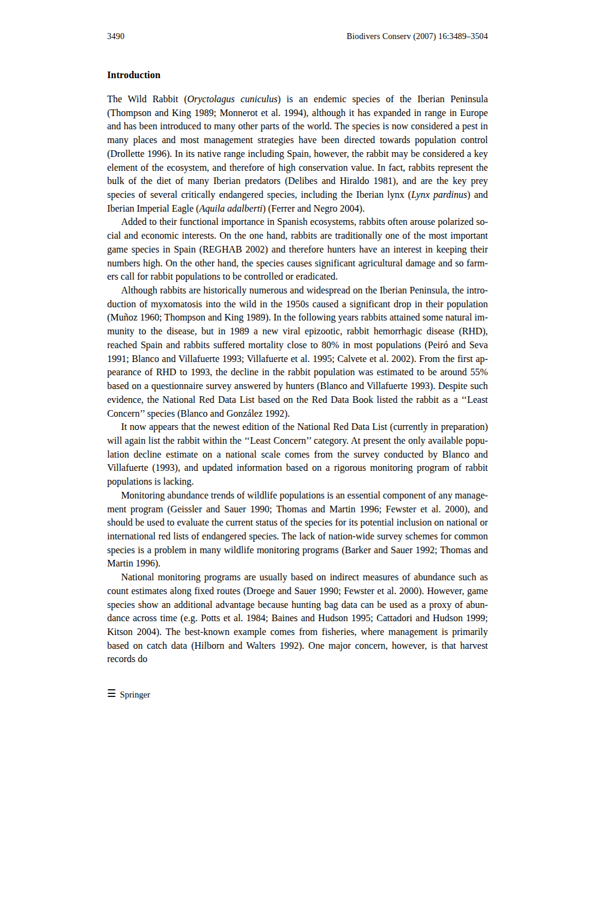3490 Biodivers Conserv (2007) 16:3489–3504
Introduction
The Wild Rabbit (Oryctolagus cuniculus) is an endemic species of the Iberian Peninsula (Thompson and King 1989; Monnerot et al. 1994), although it has expanded in range in Europe and has been introduced to many other parts of the world. The species is now considered a pest in many places and most management strategies have been directed towards population control (Drollette 1996). In its native range including Spain, however, the rabbit may be considered a key element of the ecosystem, and therefore of high conservation value. In fact, rabbits represent the bulk of the diet of many Iberian predators (Delibes and Hiraldo 1981), and are the key prey species of several critically endangered species, including the Iberian lynx (Lynx pardinus) and Iberian Imperial Eagle (Aquila adalberti) (Ferrer and Negro 2004).
Added to their functional importance in Spanish ecosystems, rabbits often arouse polarized social and economic interests. On the one hand, rabbits are traditionally one of the most important game species in Spain (REGHAB 2002) and therefore hunters have an interest in keeping their numbers high. On the other hand, the species causes significant agricultural damage and so farmers call for rabbit populations to be controlled or eradicated.
Although rabbits are historically numerous and widespread on the Iberian Peninsula, the introduction of myxomatosis into the wild in the 1950s caused a significant drop in their population (Muñoz 1960; Thompson and King 1989). In the following years rabbits attained some natural immunity to the disease, but in 1989 a new viral epizootic, rabbit hemorrhagic disease (RHD), reached Spain and rabbits suffered mortality close to 80% in most populations (Peiró and Seva 1991; Blanco and Villafuerte 1993; Villafuerte et al. 1995; Calvete et al. 2002). From the first appearance of RHD to 1993, the decline in the rabbit population was estimated to be around 55% based on a questionnaire survey answered by hunters (Blanco and Villafuerte 1993). Despite such evidence, the National Red Data List based on the Red Data Book listed the rabbit as a ‘‘Least Concern’’ species (Blanco and González 1992).
It now appears that the newest edition of the National Red Data List (currently in preparation) will again list the rabbit within the ‘‘Least Concern’’ category. At present the only available population decline estimate on a national scale comes from the survey conducted by Blanco and Villafuerte (1993), and updated information based on a rigorous monitoring program of rabbit populations is lacking.
Monitoring abundance trends of wildlife populations is an essential component of any management program (Geissler and Sauer 1990; Thomas and Martin 1996; Fewster et al. 2000), and should be used to evaluate the current status of the species for its potential inclusion on national or international red lists of endangered species. The lack of nation-wide survey schemes for common species is a problem in many wildlife monitoring programs (Barker and Sauer 1992; Thomas and Martin 1996).
National monitoring programs are usually based on indirect measures of abundance such as count estimates along fixed routes (Droege and Sauer 1990; Fewster et al. 2000). However, game species show an additional advantage because hunting bag data can be used as a proxy of abundance across time (e.g. Potts et al. 1984; Baines and Hudson 1995; Cattadori and Hudson 1999; Kitson 2004). The best-known example comes from fisheries, where management is primarily based on catch data (Hilborn and Walters 1992). One major concern, however, is that harvest records do
☰ Springer